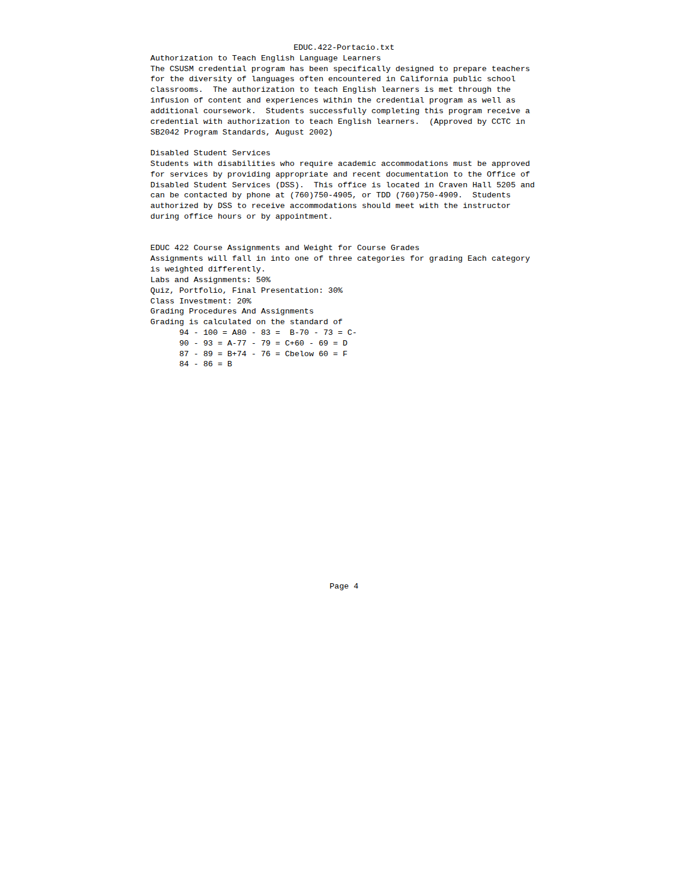EDUC.422-Portacio.txt
Authorization to Teach English Language Learners
The CSUSM credential program has been specifically designed to prepare teachers
for the diversity of languages often encountered in California public school
classrooms.  The authorization to teach English learners is met through the
infusion of content and experiences within the credential program as well as
additional coursework.  Students successfully completing this program receive a
credential with authorization to teach English learners.  (Approved by CCTC in
SB2042 Program Standards, August 2002)

Disabled Student Services
Students with disabilities who require academic accommodations must be approved
for services by providing appropriate and recent documentation to the Office of
Disabled Student Services (DSS).  This office is located in Craven Hall 5205 and
can be contacted by phone at (760)750-4905, or TDD (760)750-4909.  Students
authorized by DSS to receive accommodations should meet with the instructor
during office hours or by appointment.


EDUC 422 Course Assignments and Weight for Course Grades
Assignments will fall in into one of three categories for grading Each category
is weighted differently.
Labs and Assignments: 50%
Quiz, Portfolio, Final Presentation: 30%
Class Investment: 20%
Grading Procedures And Assignments
Grading is calculated on the standard of
      94 - 100 = A80 - 83 =  B-70 - 73 = C-
      90 - 93 = A-77 - 79 = C+60 - 69 = D
      87 - 89 = B+74 - 76 = Cbelow 60 = F
      84 - 86 = B
Page 4